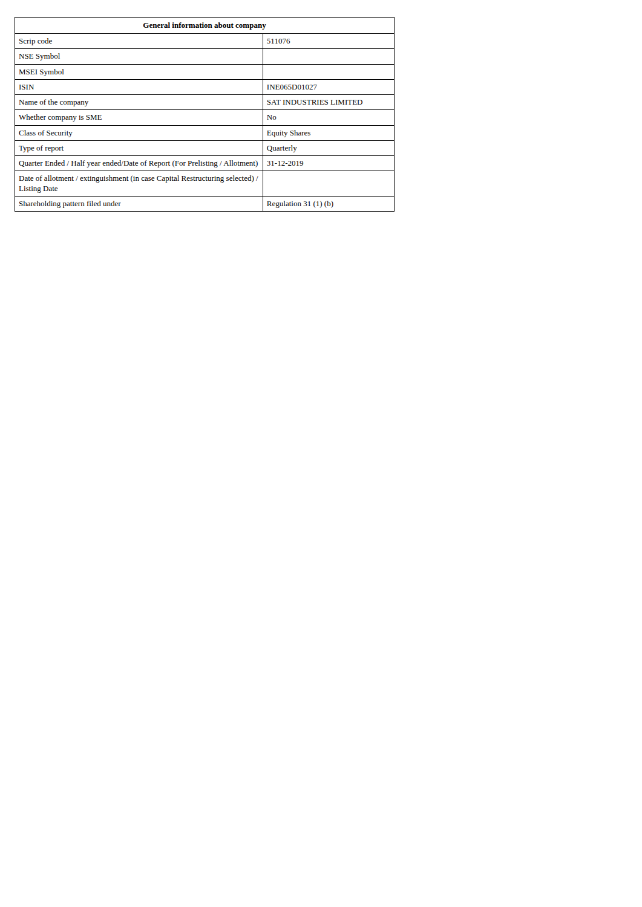General information about company
| Scrip code | 511076 |
| NSE Symbol | |
| MSEI Symbol | |
| ISIN | INE065D01027 |
| Name of the company | SAT INDUSTRIES LIMITED |
| Whether company is SME | No |
| Class of Security | Equity Shares |
| Type of report | Quarterly |
| Quarter Ended / Half year ended/Date of Report (For Prelisting / Allotment) | 31-12-2019 |
| Date of allotment / extinguishment (in case Capital Restructuring selected) / Listing Date | |
| Shareholding pattern filed under | Regulation 31 (1) (b) |